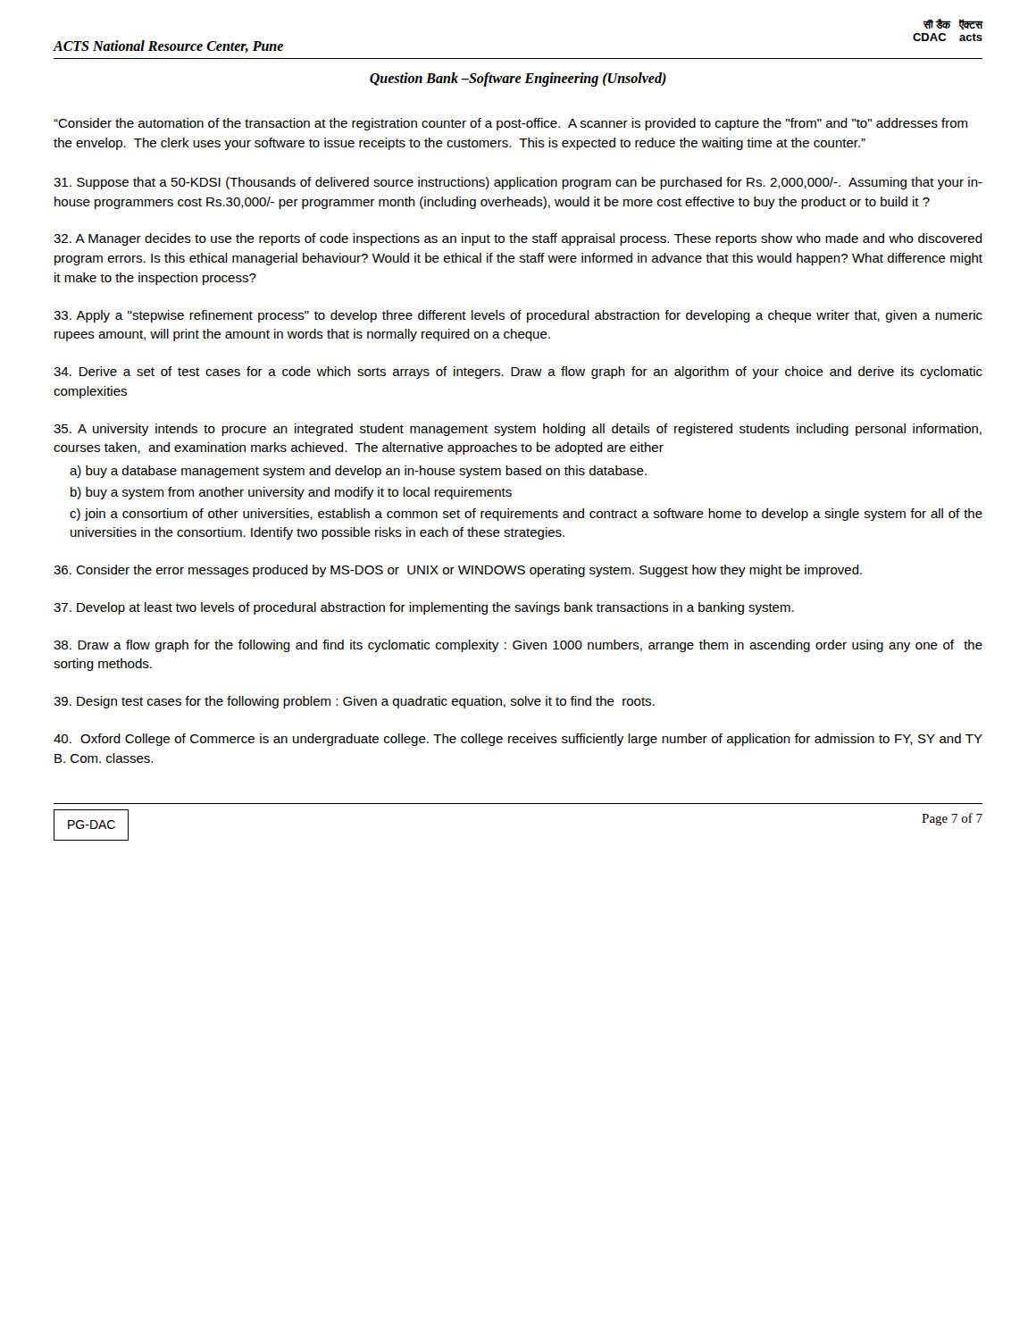सी डैक ऍक्टस CDAC acts
ACTS National Resource Center, Pune
Question Bank –Software Engineering (Unsolved)
“Consider the automation of the transaction at the registration counter of a post-office. A scanner is provided to capture the "from" and "to" addresses from the envelop. The clerk uses your software to issue receipts to the customers. This is expected to reduce the waiting time at the counter.”
31. Suppose that a 50-KDSI (Thousands of delivered source instructions) application program can be purchased for Rs. 2,000,000/-. Assuming that your in-house programmers cost Rs.30,000/- per programmer month (including overheads), would it be more cost effective to buy the product or to build it ?
32. A Manager decides to use the reports of code inspections as an input to the staff appraisal process. These reports show who made and who discovered program errors. Is this ethical managerial behaviour? Would it be ethical if the staff were informed in advance that this would happen? What difference might it make to the inspection process?
33. Apply a "stepwise refinement process" to develop three different levels of procedural abstraction for developing a cheque writer that, given a numeric rupees amount, will print the amount in words that is normally required on a cheque.
34. Derive a set of test cases for a code which sorts arrays of integers. Draw a flow graph for an algorithm of your choice and derive its cyclomatic complexities
35. A university intends to procure an integrated student management system holding all details of registered students including personal information, courses taken, and examination marks achieved. The alternative approaches to be adopted are either
a) buy a database management system and develop an in-house system based on this database.
b) buy a system from another university and modify it to local requirements
c) join a consortium of other universities, establish a common set of requirements and contract a software home to develop a single system for all of the universities in the consortium. Identify two possible risks in each of these strategies.
36. Consider the error messages produced by MS-DOS or UNIX or WINDOWS operating system. Suggest how they might be improved.
37. Develop at least two levels of procedural abstraction for implementing the savings bank transactions in a banking system.
38. Draw a flow graph for the following and find its cyclomatic complexity : Given 1000 numbers, arrange them in ascending order using any one of the sorting methods.
39. Design test cases for the following problem : Given a quadratic equation, solve it to find the roots.
40. Oxford College of Commerce is an undergraduate college. The college receives sufficiently large number of application for admission to FY, SY and TY B. Com. classes.
PG-DAC Page 7 of 7